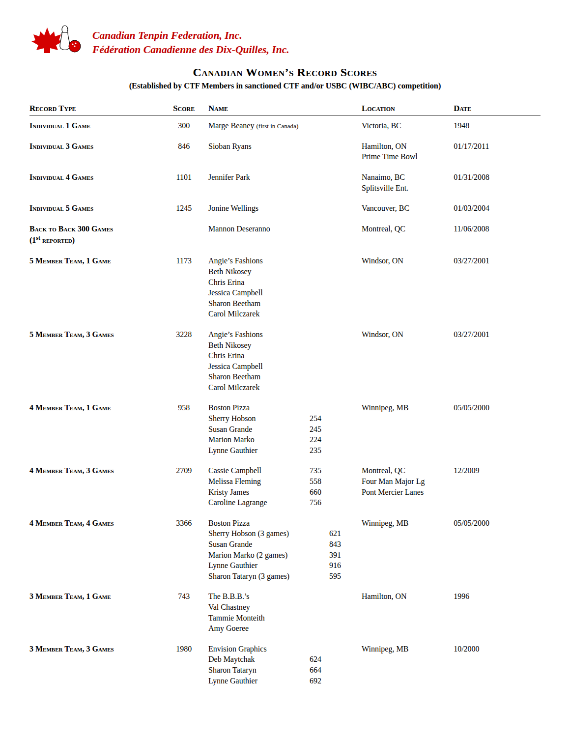Canadian Tenpin Federation, Inc.
Fédération Canadienne des Dix-Quilles, Inc.
Canadian Women’s Record Scores
(Established by CTF Members in sanctioned CTF and/or USBC (WIBC/ABC) competition)
| Record Type | Score | Name | Location | Date |
| --- | --- | --- | --- | --- |
| Individual 1 Game | 300 | Marge Beaney (first in Canada) | Victoria, BC | 1948 |
| Individual 3 Games | 846 | Sioban Ryans | Hamilton, ON Prime Time Bowl | 01/17/2011 |
| Individual 4 Games | 1101 | Jennifer Park | Nanaimo, BC Splitsville Ent. | 01/31/2008 |
| Individual 5 Games | 1245 | Jonine Wellings | Vancouver, BC | 01/03/2004 |
| Back to Back 300 Games (1 st reported) | | Mannon Deseranno | Montreal, QC | 11/06/2008 |
| 5 Member Team, 1 Game | 1173 | Angie’s Fashions Beth Nikosey Chris Erina Jessica Campbell Sharon Beetham Carol Milczarek | Windsor, ON | 03/27/2001 |
| 5 Member Team, 3 Games | 3228 | Angie’s Fashions Beth Nikosey Chris Erina Jessica Campbell Sharon Beetham Carol Milczarek | Windsor, ON | 03/27/2001 |
| 4 Member Team, 1 Game | 958 | Boston Pizza Sherry Hobson 254 Susan Grande 245 Marion Marko 224 Lynne Gauthier 235 | Winnipeg, MB | 05/05/2000 |
| 4 Member Team, 3 Games | 2709 | Cassie Campbell 735 Melissa Fleming 558 Kristy James 660 Caroline Lagrange 756 | Montreal, QC Four Man Major Lg Pont Mercier Lanes | 12/2009 |
| 4 Member Team, 4 Games | 3366 | Boston Pizza Sherry Hobson (3 games) 621 Susan Grande 843 Marion Marko (2 games) 391 Lynne Gauthier 916 Sharon Tataryn (3 games) 595 | Winnipeg, MB | 05/05/2000 |
| 3 Member Team, 1 Game | 743 | The B.B.B.’s Val Chastney Tammie Monteith Amy Goeree | Hamilton, ON | 1996 |
| 3 Member Team, 3 Games | 1980 | Envision Graphics Deb Maytchak 624 Sharon Tataryn 664 Lynne Gauthier 692 | Winnipeg, MB | 10/2000 |